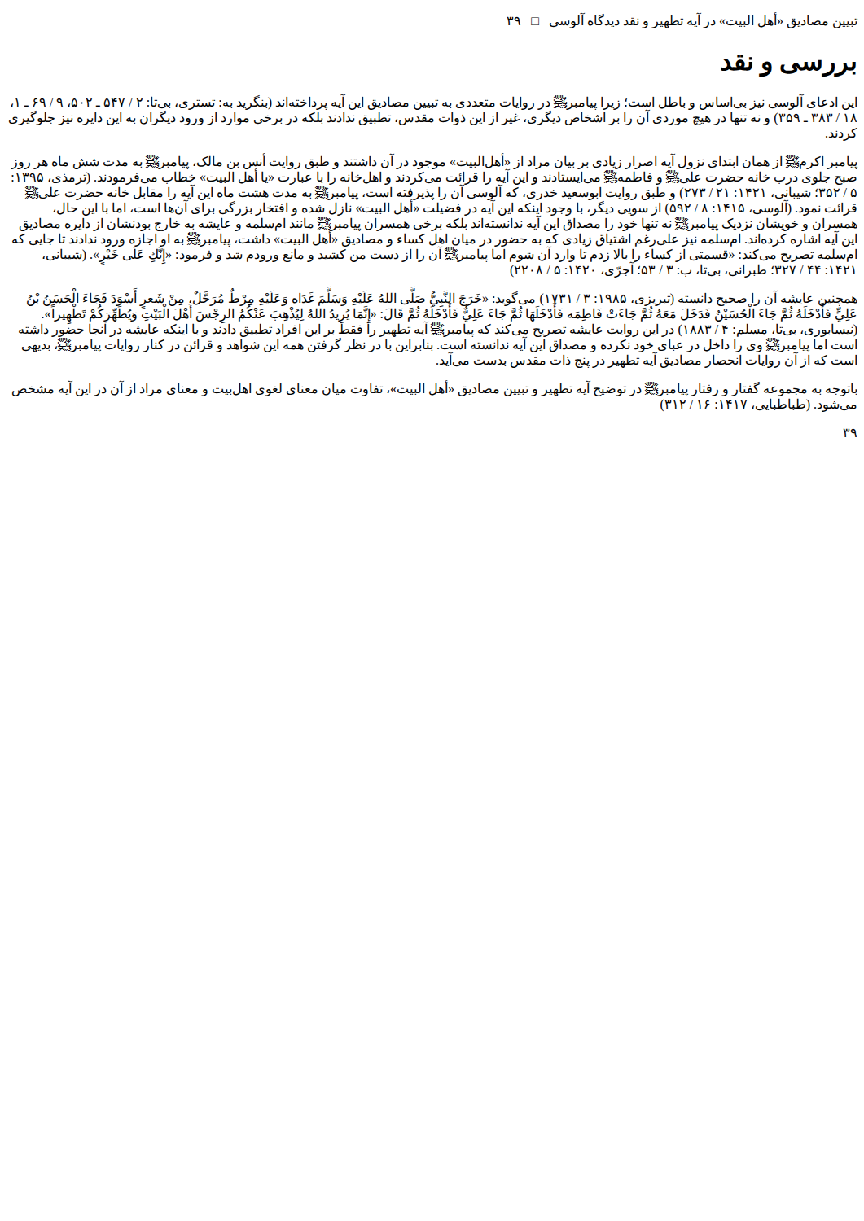تبیین مصادیق «أهل البیت» در آیه تطهیر و نقد دیدگاه آلوسی □ ۳۹
بررسی و نقد
این ادعای آلوسی نیز بی‌اساس و باطل است؛ زیرا پیامبرﷺ در روایات متعددی به تبیین مصادیق این آیه پرداخته‌اند (بنگرید به: تستری، بی‌تا: ۲ / ۵۴۷ ـ ۵۰۲، ۹ / ۶۹ ـ ۱، ۱۸ / ۳۸۳ ـ ۳۵۹) و نه تنها در هیچ موردی آن را بر اشخاص دیگری، غیر از این ذوات مقدس، تطبیق ندادند بلکه در برخی موارد از ورود دیگران به این دایره نیز جلوگیری کردند.
پیامبر اکرمﷺ از همان ابتدای نزول آیه اصرار زیادی بر بیان مراد از «أهل‌البیت» موجود در آن داشتند و طبق روایت أنس بن مالک، پیامبرﷺ به مدت شش ماه هر روز صبح جلوی درب خانه حضرت علیﷺ و فاطمهﷺ می‌ایستادند و این آیه را قرائت می‌کردند و اهل‌خانه را با عبارت «یا أهل البیت» خطاب می‌فرمودند. (ترمذی، ۱۳۹۵: ۵ / ۳۵۲؛ شیبانی، ۱۴۲۱: ۲۱ / ۲۷۳) و طبق روایت ابوسعید خدری، که آلوسی آن را پذیرفته است، پیامبرﷺ به مدت هشت ماه این آیه را مقابل خانه حضرت علیﷺ قرائت نمود. (آلوسی، ۱۴۱۵: ۸ / ۵۹۲) از سویی دیگر، با وجود اینکه این آیه در فضیلت «أهل البیت» نازل شده و افتخار بزرگی برای آن‌ها است، اما با این حال، همسران و خویشان نزدیک پیامبرﷺ نه تنها خود را مصداق این آیه ندانسته‌اند بلکه برخی همسران پیامبرﷺ مانند ام‌سلمه و عایشه به خارج بودنشان از دایره مصادیق این آیه اشاره کرده‌اند. ام‌سلمه نیز علی‌رغم اشتیاق زیادی که به حضور در میان اهل کساء و مصادیق «أهل البیت» داشت، پیامبرﷺ به او اجازه ورود ندادند تا جایی که ام‌سلمه تصریح می‌کند: «قسمتی از کساء را بالا زدم تا وارد آن شوم اما پیامبرﷺ آن را از دست من کشید و مانع ورودم شد و فرمود: «إِنَّكِ عَلَى خَيْرٍ». (شیبانی، ۱۴۲۱: ۴۴ / ۳۲۷؛ طبرانی، بی‌تا، ب: ۳ / ۵۳؛ آجرّی، ۱۴۲۰: ۵ / ۲۲۰۸)
همچنین عایشه آن را صحیح دانسته (تبریزی، ۱۹۸۵: ۳ / ۱۷۳۱) می‌گوید: «خَرَجَ النَّبِيُّ صَلَّى اللهُ عَلَيْهِ وَسَلَّمَ غَدَاه وَعَلَيْهِ مِرْطٌ مُرَحَّلٌ، مِنْ شَعرٍ أَسْوَدَ فَجَاءَ الْحَسَنُ بْنُ عَلِيٍّ فَأَدْخَلَهُ ثُمَّ جَاءَ الْحُسَيْنُ فَدَخَلَ مَعَهُ ثُمَّ جَاءَتْ فَاطِمَه فَأَدْخَلَهَا ثُمَّ جَاءَ عَلِيٌّ فَأَدْخَلَهُ ثُمَّ قَالَ: «إِنَّمَا يُرِيدُ اللهُ لِيُذْهِبَ عَنْكُمُ الرِجْسَ أَهْلَ الْبَيْتِ وَيُطَهِّرَكُمْ تَطْهِيراً». (نیسابوری، بی‌تا، مسلم: ۴ / ۱۸۸۳) در این روایت عایشه تصریح می‌کند که پیامبرﷺ آیه تطهیر را فقط بر این افراد تطبیق دادند و با اینکه عایشه در آنجا حضور داشته است اما پیامبرﷺ وی را داخل در عبای خود نکرده و مصداق این آیه ندانسته است. بنابراین با در نظر گرفتن همه این شواهد و قرائن در کنار روایات پیامبرﷺ، بدیهی است که از آن روایات انحصار مصادیق آیه تطهیر در پنج ذات مقدس بدست می‌آید.
باتوجه به مجموعه گفتار و رفتار پیامبرﷺ در توضیح آیه تطهیر و تبیین مصادیق «أهل البیت»، تفاوت میان معنای لغوی اهل‌بیت و معنای مراد از آن در این آیه مشخص می‌شود. (طباطبایی، ۱۴۱۷: ۱۶ / ۳۱۲)
۳۹